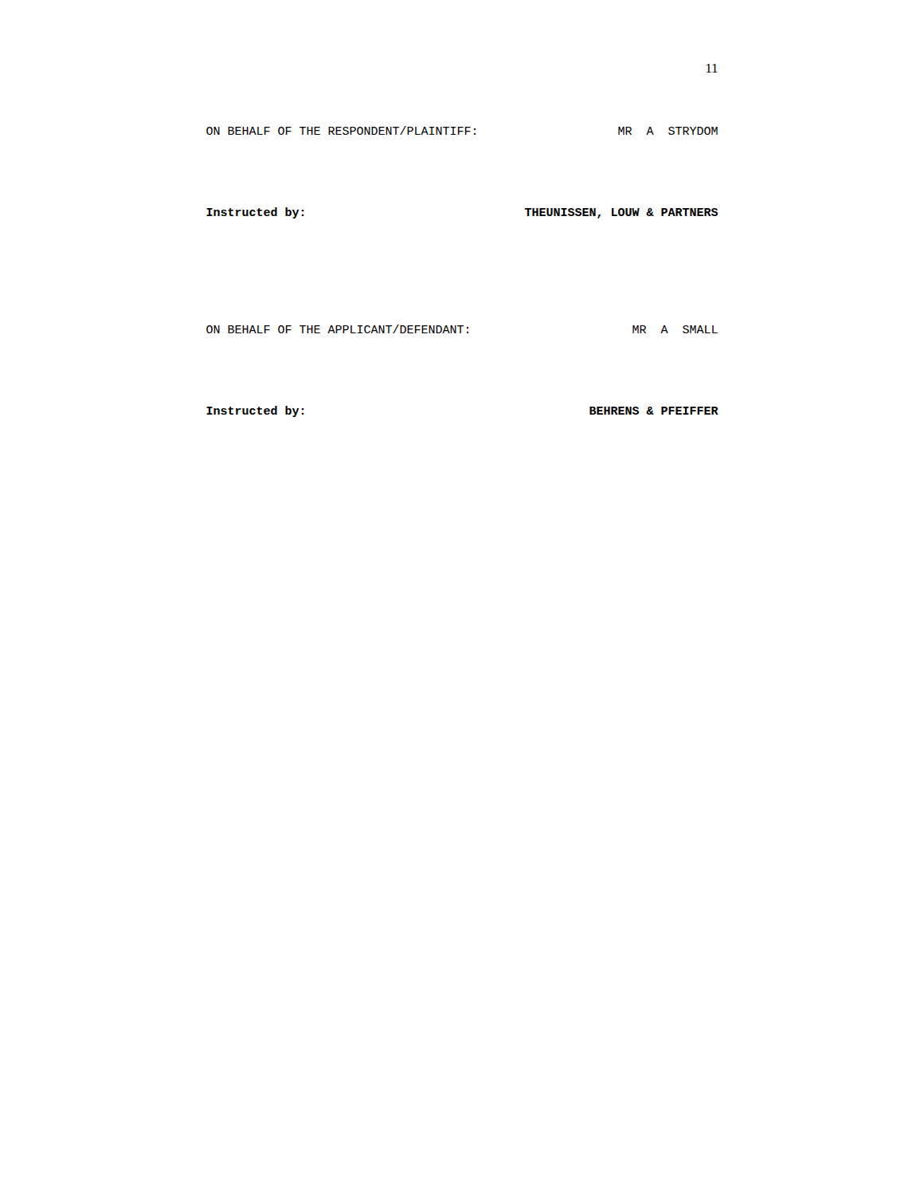11
ON BEHALF OF THE RESPONDENT/PLAINTIFF: MR A STRYDOM
Instructed by: THEUNISSEN, LOUW & PARTNERS
ON BEHALF OF THE APPLICANT/DEFENDANT: MR A SMALL
Instructed by: BEHRENS & PFEIFFER